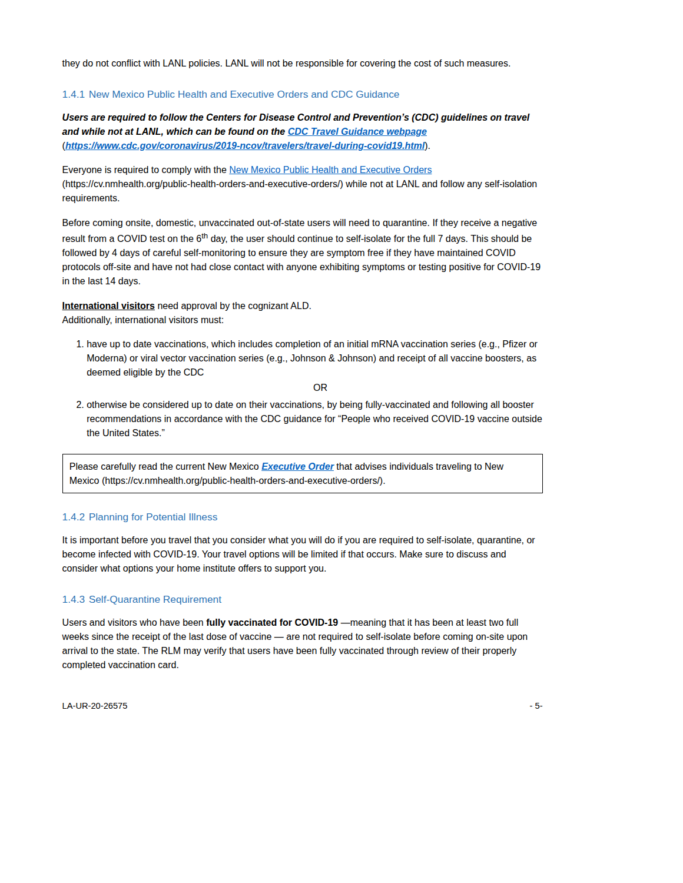they do not conflict with LANL policies. LANL will not be responsible for covering the cost of such measures.
1.4.1 New Mexico Public Health and Executive Orders and CDC Guidance
Users are required to follow the Centers for Disease Control and Prevention’s (CDC) guidelines on travel and while not at LANL, which can be found on the CDC Travel Guidance webpage (https://www.cdc.gov/coronavirus/2019-ncov/travelers/travel-during-covid19.html).
Everyone is required to comply with the New Mexico Public Health and Executive Orders (https://cv.nmhealth.org/public-health-orders-and-executive-orders/) while not at LANL and follow any self-isolation requirements.
Before coming onsite, domestic, unvaccinated out-of-state users will need to quarantine. If they receive a negative result from a COVID test on the 6th day, the user should continue to self-isolate for the full 7 days. This should be followed by 4 days of careful self-monitoring to ensure they are symptom free if they have maintained COVID protocols off-site and have not had close contact with anyone exhibiting symptoms or testing positive for COVID-19 in the last 14 days.
International visitors need approval by the cognizant ALD.
Additionally, international visitors must:
have up to date vaccinations, which includes completion of an initial mRNA vaccination series (e.g., Pfizer or Moderna) or viral vector vaccination series (e.g., Johnson & Johnson) and receipt of all vaccine boosters, as deemed eligible by the CDC OR
otherwise be considered up to date on their vaccinations, by being fully-vaccinated and following all booster recommendations in accordance with the CDC guidance for “People who received COVID-19 vaccine outside the United States.”
Please carefully read the current New Mexico Executive Order that advises individuals traveling to New Mexico (https://cv.nmhealth.org/public-health-orders-and-executive-orders/).
1.4.2 Planning for Potential Illness
It is important before you travel that you consider what you will do if you are required to self-isolate, quarantine, or become infected with COVID-19. Your travel options will be limited if that occurs. Make sure to discuss and consider what options your home institute offers to support you.
1.4.3 Self-Quarantine Requirement
Users and visitors who have been fully vaccinated for COVID-19 —meaning that it has been at least two full weeks since the receipt of the last dose of vaccine — are not required to self-isolate before coming on-site upon arrival to the state. The RLM may verify that users have been fully vaccinated through review of their properly completed vaccination card.
LA-UR-20-26575 - 5-